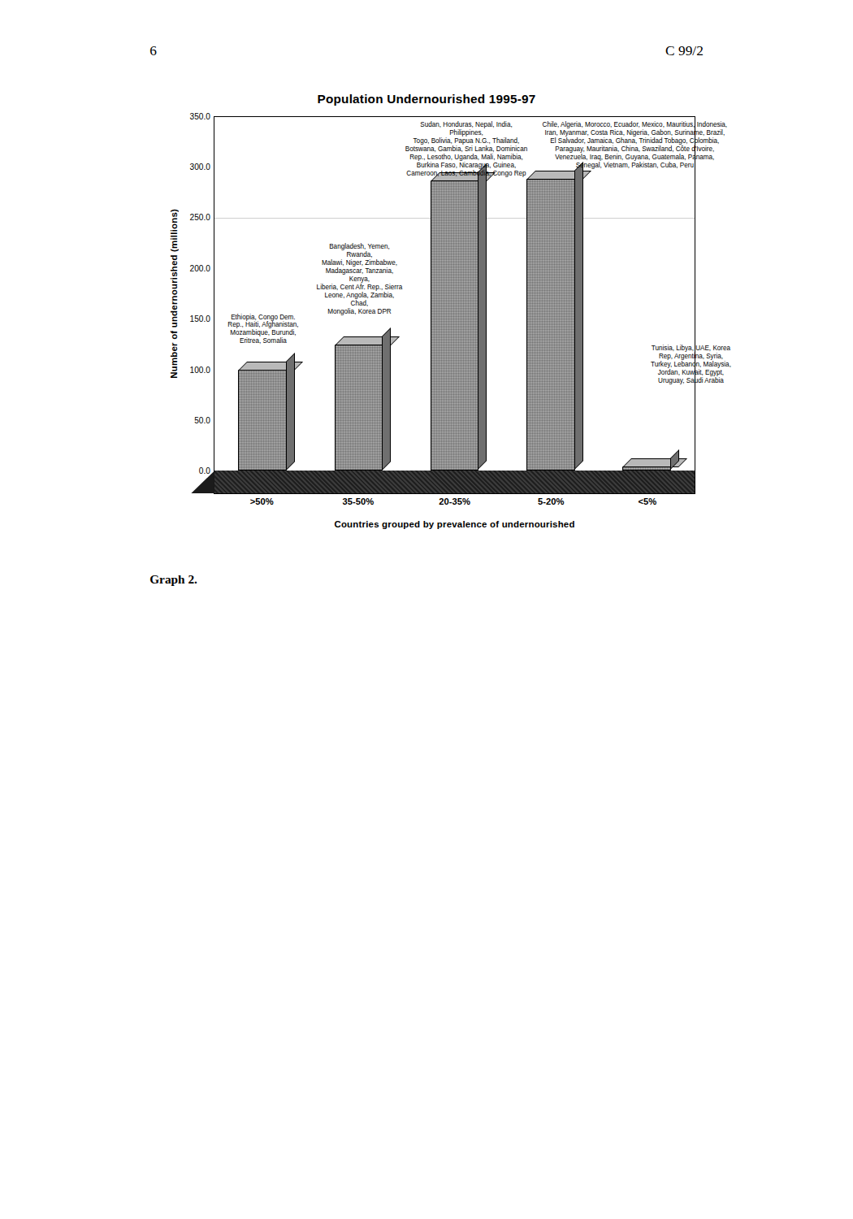6
C 99/2
Population Undernourished 1995-97
Number of undernourished (millions)
350.0
300.0
250.0
200.0
150.0
100.0
50.0
0.0
Ethiopia, Congo Dem.
Rep., Haiti, Afghanistan,
Mozambique, Burundi,
Eritrea, Somalia
Bangladesh, Yemen, Rwanda,
Malawi, Niger, Zimbabwe,
Madagascar, Tanzania, Kenya,
Liberia, Cent Afr. Rep., Sierra
Leone, Angola, Zambia, Chad,
Mongolia, Korea DPR
Sudan, Honduras, Nepal, India, Philippines,
Togo, Bolivia, Papua N.G., Thailand,
Botswana, Gambia, Sri Lanka, Dominican
Rep., Lesotho, Uganda, Mali, Namibia,
Burkina Faso, Nicaragua, Guinea,
Cameroon, Laos, Cambodia, Congo Rep
Chile, Algeria, Morocco, Ecuador, Mexico, Mauritius, Indonesia,
Iran, Myanmar, Costa Rica, Nigeria, Gabon, Suriname, Brazil,
El Salvador, Jamaica, Ghana, Trinidad Tobago, Colombia,
Paraguay, Mauritania, China, Swaziland, Côte d'Ivoire,
Venezuela, Iraq, Benin, Guyana, Guatemala, Panama,
Senegal, Vietnam, Pakistan, Cuba, Peru
Tunisia, Libya, UAE, Korea
Rep, Argentina, Syria,
Turkey, Lebanon, Malaysia,
Jordan, Kuwait, Egypt,
Uruguay, Saudi Arabia
>50%
35-50%
20-35%
5-20%
<5%
Countries grouped by prevalence of undernourished
Graph 2.